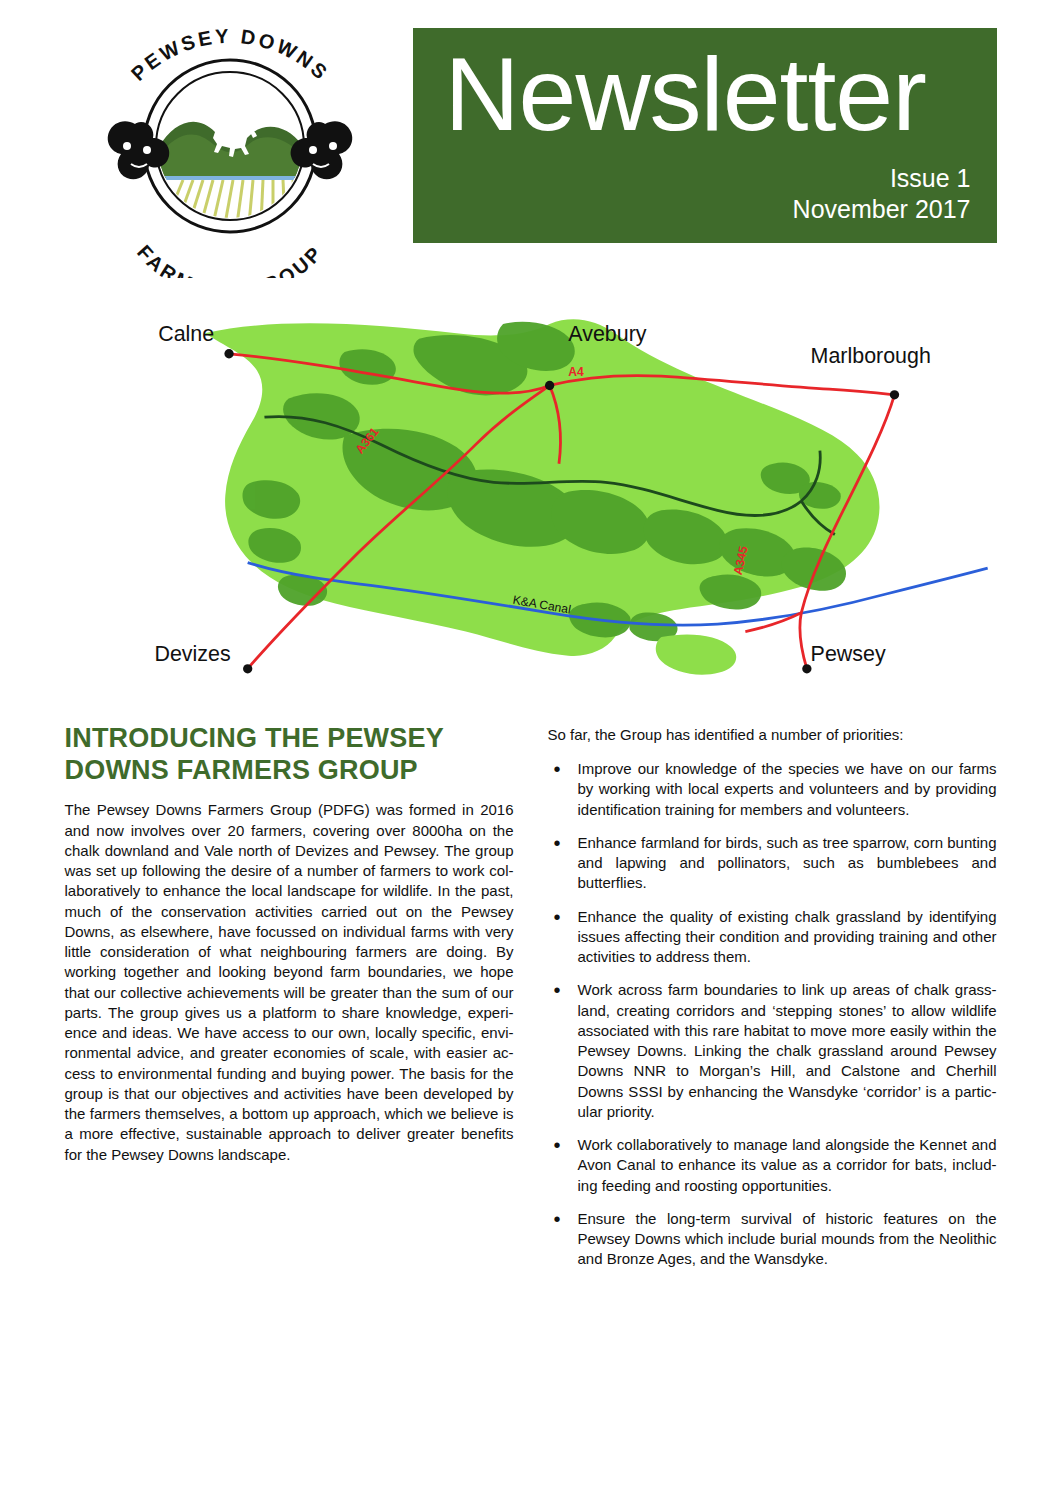PEWSEY DOWNS FARMERS GROUP
Newsletter
Issue 1
November 2017
Calne Avebury Marlborough Devizes Pewsey A4 A361 A345 K&A Canal
INTRODUCING THE PEWSEY DOWNS FARMERS GROUP
The Pewsey Downs Farmers Group (PDFG) was formed in 2016 and now involves over 20 farmers, covering over 8000ha on the chalk downland and Vale north of Devizes and Pewsey. The group was set up following the desire of a number of farmers to work collaboratively to enhance the local landscape for wildlife. In the past, much of the conservation activities carried out on the Pewsey Downs, as elsewhere, have focussed on individual farms with very little consideration of what neighbouring farmers are doing. By working together and looking beyond farm boundaries, we hope that our collective achievements will be greater than the sum of our parts. The group gives us a platform to share knowledge, experience and ideas. We have access to our own, locally specific, environmental advice, and greater economies of scale, with easier access to environmental funding and buying power. The basis for the group is that our objectives and activities have been developed by the farmers themselves, a bottom up approach, which we believe is a more effective, sustainable approach to deliver greater benefits for the Pewsey Downs landscape.
So far, the Group has identified a number of priorities:
Improve our knowledge of the species we have on our farms by working with local experts and volunteers and by providing identification training for members and volunteers.
Enhance farmland for birds, such as tree sparrow, corn bunting and lapwing and pollinators, such as bumblebees and butterflies.
Enhance the quality of existing chalk grassland by identifying issues affecting their condition and providing training and other activities to address them.
Work across farm boundaries to link up areas of chalk grassland, creating corridors and ‘stepping stones’ to allow wildlife associated with this rare habitat to move more easily within the Pewsey Downs. Linking the chalk grassland around Pewsey Downs NNR to Morgan’s Hill, and Calstone and Cherhill Downs SSSI by enhancing the Wansdyke ‘corridor’ is a particular priority.
Work collaboratively to manage land alongside the Kennet and Avon Canal to enhance its value as a corridor for bats, including feeding and roosting opportunities.
Ensure the long-term survival of historic features on the Pewsey Downs which include burial mounds from the Neolithic and Bronze Ages, and the Wansdyke.